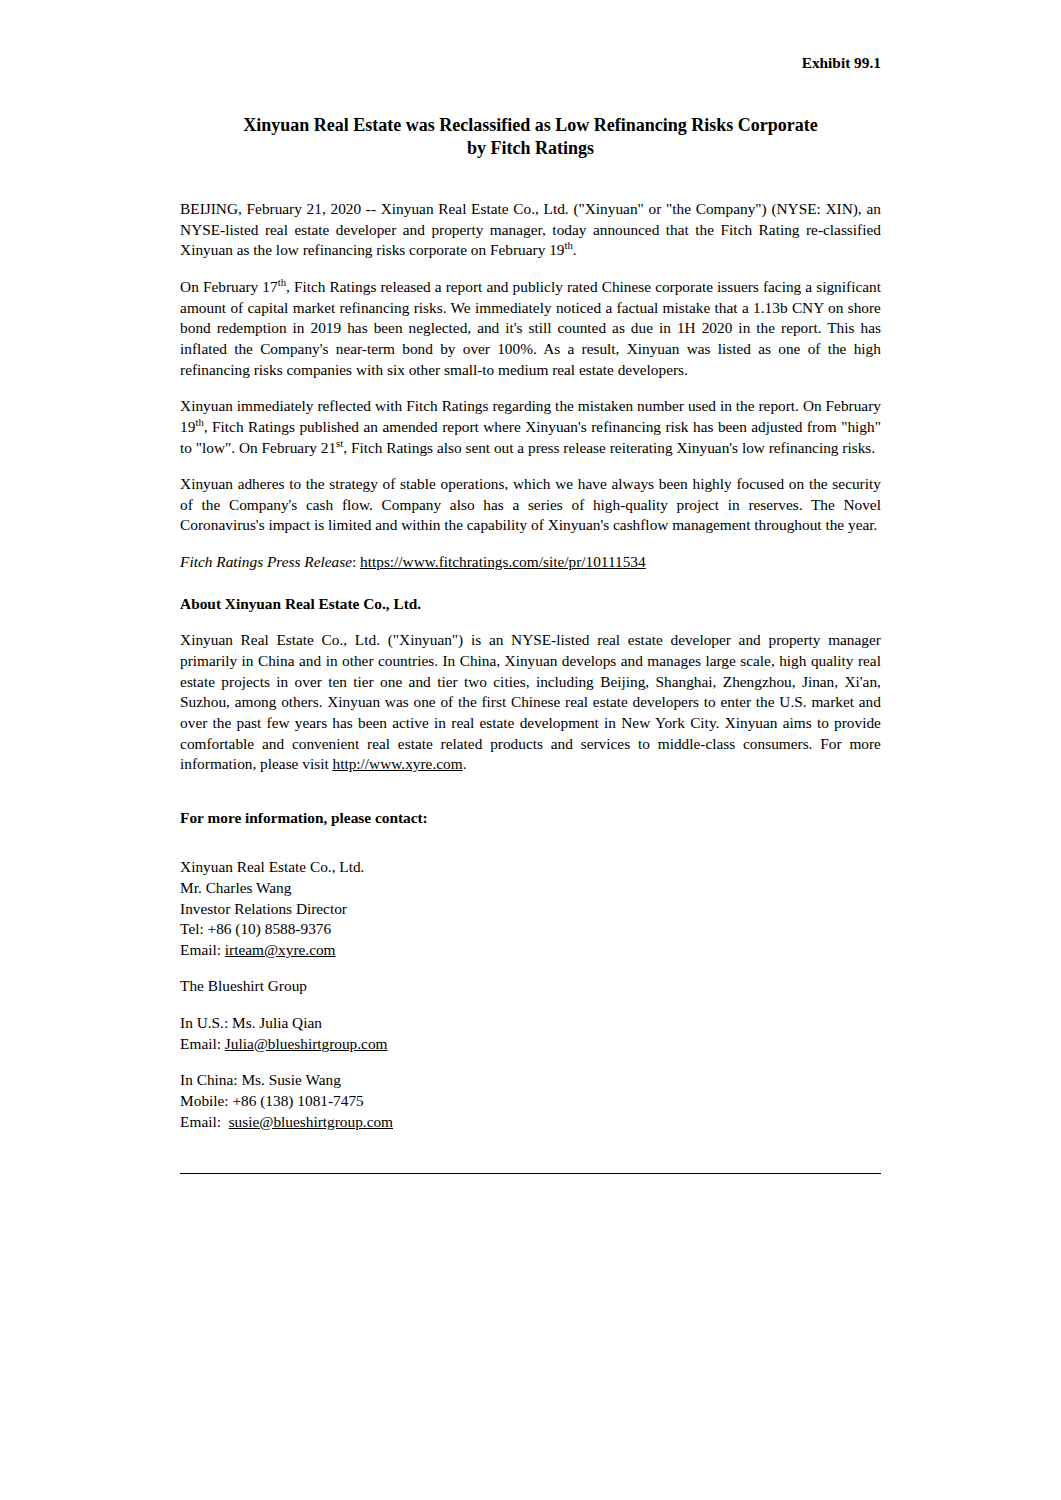Exhibit 99.1
Xinyuan Real Estate was Reclassified as Low Refinancing Risks Corporate
by Fitch Ratings
BEIJING, February 21, 2020 -- Xinyuan Real Estate Co., Ltd. ("Xinyuan" or "the Company") (NYSE: XIN), an NYSE-listed real estate developer and property manager, today announced that the Fitch Rating re-classified Xinyuan as the low refinancing risks corporate on February 19th.
On February 17th, Fitch Ratings released a report and publicly rated Chinese corporate issuers facing a significant amount of capital market refinancing risks. We immediately noticed a factual mistake that a 1.13b CNY on shore bond redemption in 2019 has been neglected, and it's still counted as due in 1H 2020 in the report. This has inflated the Company's near-term bond by over 100%. As a result, Xinyuan was listed as one of the high refinancing risks companies with six other small-to medium real estate developers.
Xinyuan immediately reflected with Fitch Ratings regarding the mistaken number used in the report. On February 19th, Fitch Ratings published an amended report where Xinyuan's refinancing risk has been adjusted from "high" to "low". On February 21st, Fitch Ratings also sent out a press release reiterating Xinyuan's low refinancing risks.
Xinyuan adheres to the strategy of stable operations, which we have always been highly focused on the security of the Company's cash flow. Company also has a series of high-quality project in reserves. The Novel Coronavirus's impact is limited and within the capability of Xinyuan's cashflow management throughout the year.
Fitch Ratings Press Release: https://www.fitchratings.com/site/pr/10111534
About Xinyuan Real Estate Co., Ltd.
Xinyuan Real Estate Co., Ltd. ("Xinyuan") is an NYSE-listed real estate developer and property manager primarily in China and in other countries. In China, Xinyuan develops and manages large scale, high quality real estate projects in over ten tier one and tier two cities, including Beijing, Shanghai, Zhengzhou, Jinan, Xi'an, Suzhou, among others. Xinyuan was one of the first Chinese real estate developers to enter the U.S. market and over the past few years has been active in real estate development in New York City. Xinyuan aims to provide comfortable and convenient real estate related products and services to middle-class consumers. For more information, please visit http://www.xyre.com.
For more information, please contact:
Xinyuan Real Estate Co., Ltd.
Mr. Charles Wang
Investor Relations Director
Tel: +86 (10) 8588-9376
Email: irteam@xyre.com
The Blueshirt Group
In U.S.: Ms. Julia Qian
Email: Julia@blueshirtgroup.com
In China: Ms. Susie Wang
Mobile: +86 (138) 1081-7475
Email: susie@blueshirtgroup.com